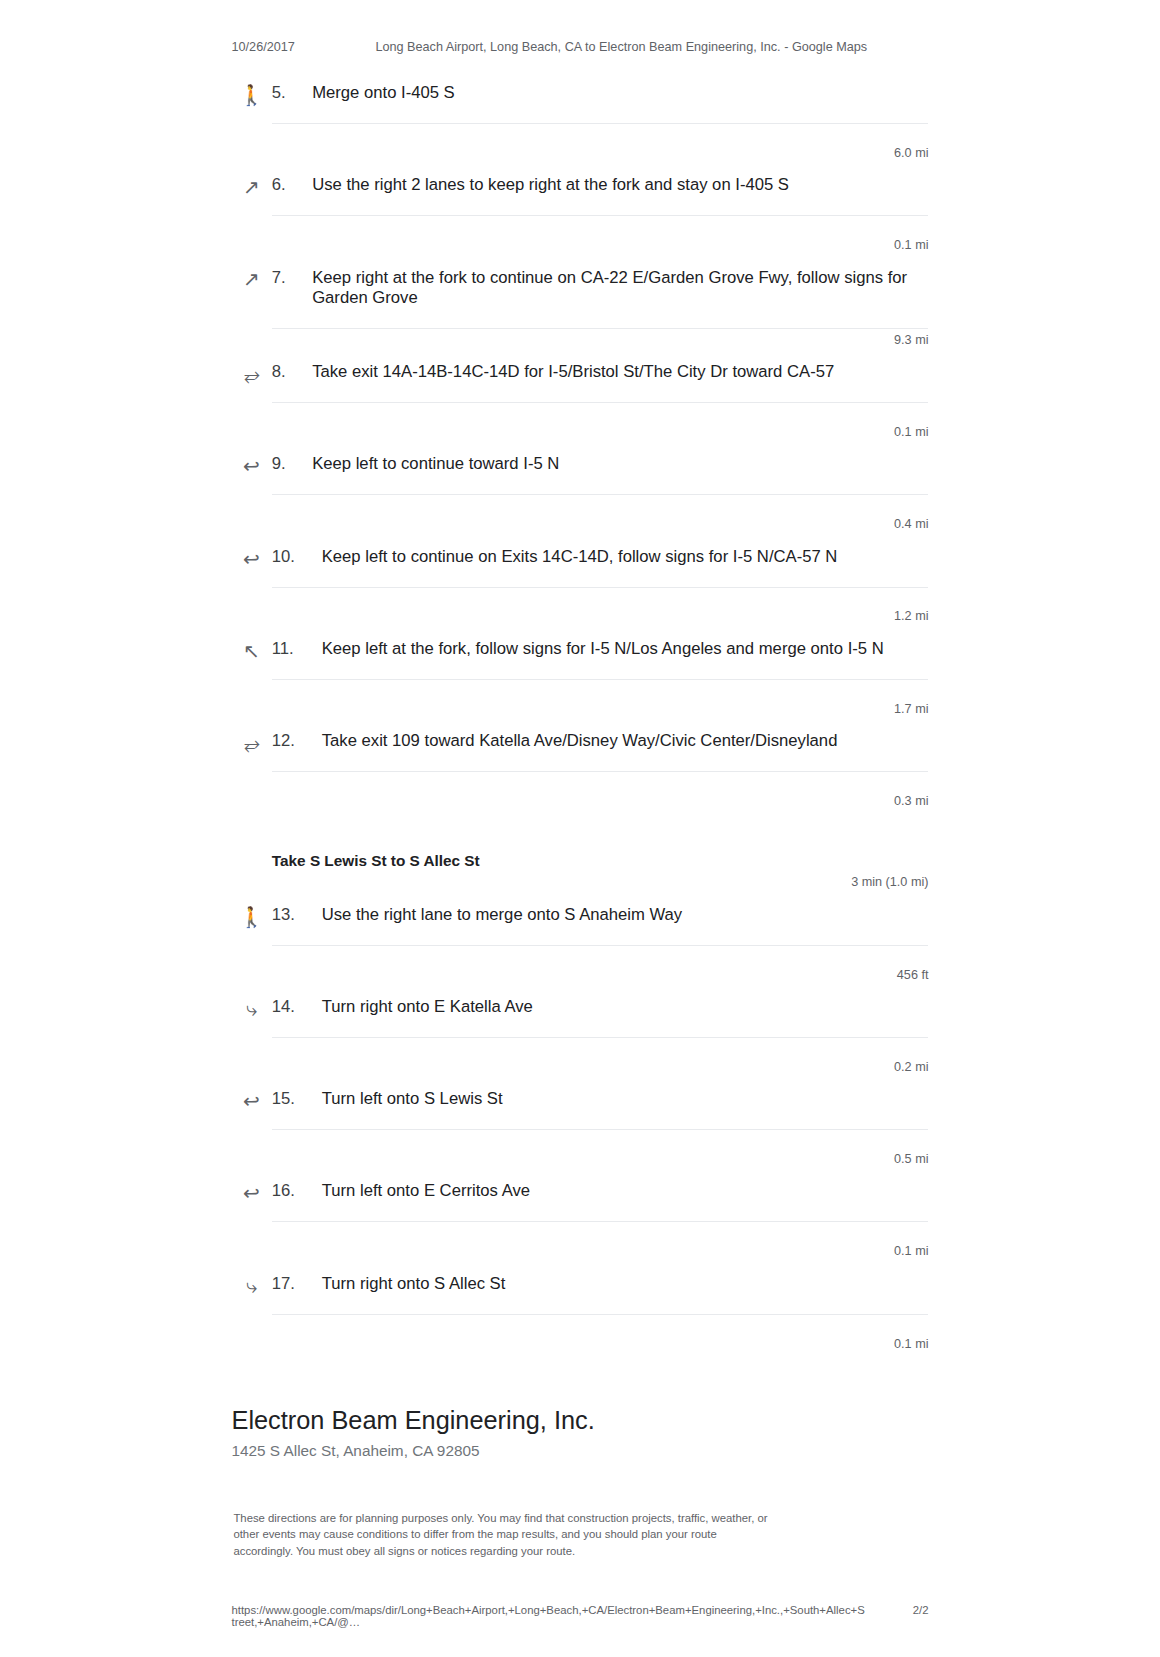10/26/2017 Long Beach Airport, Long Beach, CA to Electron Beam Engineering, Inc. - Google Maps
🚶
5.
Merge onto I-405 S
6.0 mi
↗
6.
Use the right 2 lanes to keep right at the fork and stay on I-405 S
0.1 mi
↗
7.
Keep right at the fork to continue on CA-22 E/Garden Grove Fwy, follow signs for Garden Grove
9.3 mi
⥂
8.
Take exit 14A-14B-14C-14D for I-5/Bristol St/The City Dr toward CA-57
0.1 mi
↩
9.
Keep left to continue toward I-5 N
0.4 mi
↩
10.
Keep left to continue on Exits 14C-14D, follow signs for I-5 N/CA-57 N
1.2 mi
↖
11.
Keep left at the fork, follow signs for I-5 N/Los Angeles and merge onto I-5 N
1.7 mi
⥂
12.
Take exit 109 toward Katella Ave/Disney Way/Civic Center/Disneyland
0.3 mi
Take S Lewis St to S Allec St
3 min (1.0 mi)
🚶
13.
Use the right lane to merge onto S Anaheim Way
456 ft
⤷
14.
Turn right onto E Katella Ave
0.2 mi
↩
15.
Turn left onto S Lewis St
0.5 mi
↩
16.
Turn left onto E Cerritos Ave
0.1 mi
⤷
17.
Turn right onto S Allec St
0.1 mi
Electron Beam Engineering, Inc.
1425 S Allec St, Anaheim, CA 92805
These directions are for planning purposes only. You may find that construction projects, traffic, weather, or other events may cause conditions to differ from the map results, and you should plan your route accordingly. You must obey all signs or notices regarding your route.
https://www.google.com/maps/dir/Long+Beach+Airport,+Long+Beach,+CA/Electron+Beam+Engineering,+Inc.,+South+Allec+Street,+Anaheim,+CA/@… 2/2